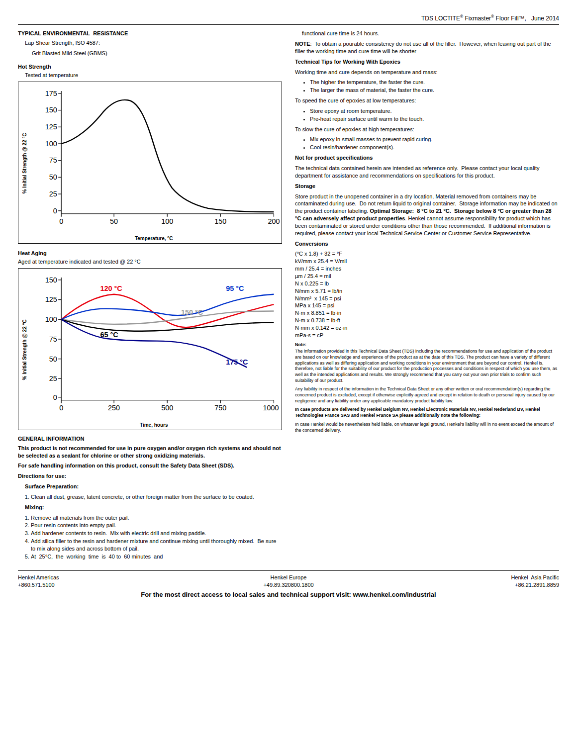TDS LOCTITE® Fixmaster® Floor Fill™, June 2014
Typical Environmental Resistance
Lap Shear Strength, ISO 4587:
Grit Blasted Mild Steel (GBMS)
Hot Strength
Tested at temperature
% Initial Strength @ 22 °C
175 150 125 100 75 50 25 0 0 50 100 150 200
Temperature, °C
Heat Aging
Aged at temperature indicated and tested @ 22 °C
% Initial Strength @ 22 °C
150 125 100 75 50 25 0 0 250 500 750 1000 120 °C 95 °C 150 °C 65 °C 175 °C
Time, hours
General Information
This product is not recommended for use in pure oxygen and/or oxygen rich systems and should not be selected as a sealant for chlorine or other strong oxidizing materials.
For safe handling information on this product, consult the Safety Data Sheet (SDS).
Directions for use:
Surface Preparation:
Clean all dust, grease, latent concrete, or other foreign matter from the surface to be coated.
Mixing:
Remove all materials from the outer pail.
Pour resin contents into empty pail.
Add hardener contents to resin. Mix with electric drill and mixing paddle.
Add silica filler to the resin and hardener mixture and continue mixing until thoroughly mixed. Be sure to mix along sides and across bottom of pail.
At 25°C, the working time is 40 to 60 minutes and
functional cure time is 24 hours.
NOTE: To obtain a pourable consistency do not use all of the filler. However, when leaving out part of the filler the working time and cure time will be shorter
Technical Tips for Working With Epoxies
Working time and cure depends on temperature and mass:
The higher the temperature, the faster the cure.
The larger the mass of material, the faster the cure.
To speed the cure of epoxies at low temperatures:
Store epoxy at room temperature.
Pre-heat repair surface until warm to the touch.
To slow the cure of epoxies at high temperatures:
Mix epoxy in small masses to prevent rapid curing.
Cool resin/hardener component(s).
Not for product specifications
The technical data contained herein are intended as reference only. Please contact your local quality department for assistance and recommendations on specifications for this product.
Storage
Store product in the unopened container in a dry location. Material removed from containers may be contaminated during use. Do not return liquid to original container. Storage information may be indicated on the product container labeling. Optimal Storage: 8 °C to 21 °C. Storage below 8 °C or greater than 28 °C can adversely affect product properties. Henkel cannot assume responsibility for product which has been contaminated or stored under conditions other than those recommended. If additional information is required, please contact your local Technical Service Center or Customer Service Representative.
Conversions
(°C x 1.8) + 32 = °F
kV/mm x 25.4 = V/mil
mm / 25.4 = inches
µm / 25.4 = mil
N x 0.225 = lb
N/mm x 5.71 = lb/in
N/mm² x 145 = psi
MPa x 145 = psi
N·m x 8.851 = lb·in
N·m x 0.738 = lb·ft
N·mm x 0.142 = oz·in
mPa·s = cP
Note:
The information provided in this Technical Data Sheet (TDS) including the recommendations for use and application of the product are based on our knowledge and experience of the product as at the date of this TDS. The product can have a variety of different applications as well as differing application and working conditions in your environment that are beyond our control. Henkel is, therefore, not liable for the suitability of our product for the production processes and conditions in respect of which you use them, as well as the intended applications and results. We strongly recommend that you carry out your own prior trials to confirm such suitability of our product.
Any liability in respect of the information in the Technical Data Sheet or any other written or oral recommendation(s) regarding the concerned product is excluded, except if otherwise explicitly agreed and except in relation to death or personal injury caused by our negligence and any liability under any applicable mandatory product liability law.
In case products are delivered by Henkel Belgium NV, Henkel Electronic Materials NV, Henkel Nederland BV, Henkel Technologies France SAS and Henkel France SA please additionally note the following:
In case Henkel would be nevertheless held liable, on whatever legal ground, Henkel's liability will in no event exceed the amount of the concerned delivery.
Henkel Americas
+860.571.5100
Henkel Europe
+49.89.320800.1800
Henkel Asia Pacific
+86.21.2891.8859
For the most direct access to local sales and technical support visit: www.henkel.com/industrial